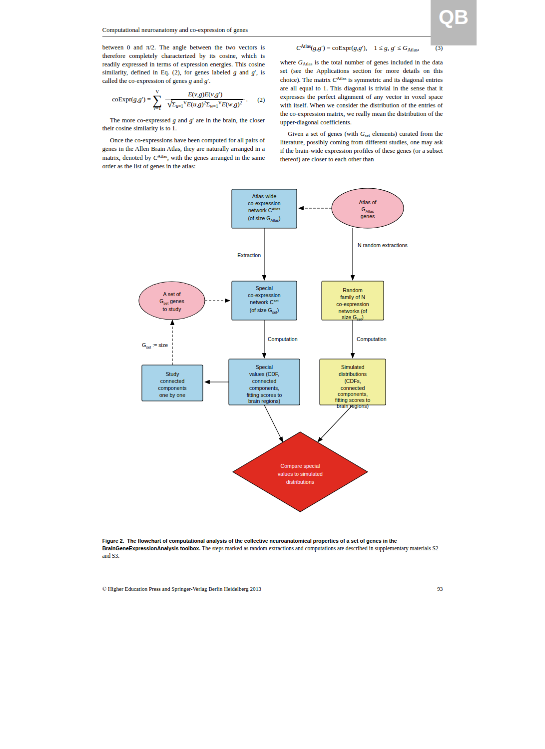QB
Computational neuroanatomy and co-expression of genes
between 0 and π/2. The angle between the two vectors is therefore completely characterized by its cosine, which is readily expressed in terms of expression energies. This cosine similarity, defined in Eq. (2), for genes labeled g and g′, is called the co-expression of genes g and g′.
coExpr(g,g′) = V∑v=1 E(v,g)E(v,g′) Σu=1VE(u,g)2Σw=1VE(w,g)2 .
(2)
The more co-expressed g and g′ are in the brain, the closer their cosine similarity is to 1.
Once the co-expressions have been computed for all pairs of genes in the Allen Brain Atlas, they are naturally arranged in a matrix, denoted by CAtlas, with the genes arranged in the same order as the list of genes in the atlas:
CAtlas(g,g′) = coExpr(g,g′), 1 ≤ g, g′ ≤ GAtlas,
(3)
where GAtlas is the total number of genes included in the data set (see the Applications section for more details on this choice). The matrix CAtlas is symmetric and its diagonal entries are all equal to 1. This diagonal is trivial in the sense that it expresses the perfect alignment of any vector in voxel space with itself. When we consider the distribution of the entries of the co-expression matrix, we really mean the distribution of the upper-diagonal coefficients.
Given a set of genes (with Gset elements) curated from the literature, possibly coming from different studies, one may ask if the brain-wide expression profiles of these genes (or a subset thereof) are closer to each other than
Atlas of GAtlas genes Atlas-wide co-expression network CAtlas (of size GAtlas) Extraction N random extractions Special co-expression network Cset (of size Gset) Random family of N co-expression networks (of size Gset) A set of Gset genes to study Computation Computation Special values (CDF, connected components, fitting scores to brain regions) Simulated distributions (CDFs, connected components, fitting scores to brain regions) Study connected components one by one Gset := size Compare special values to simulated distributions
Figure 2. The flowchart of computational analysis of the collective neuroanatomical properties of a set of genes in the BrainGeneExpressionAnalysis toolbox. The steps marked as random extractions and computations are described in supplementary materials S2 and S3.
© Higher Education Press and Springer-Verlag Berlin Heidelberg 2013
93